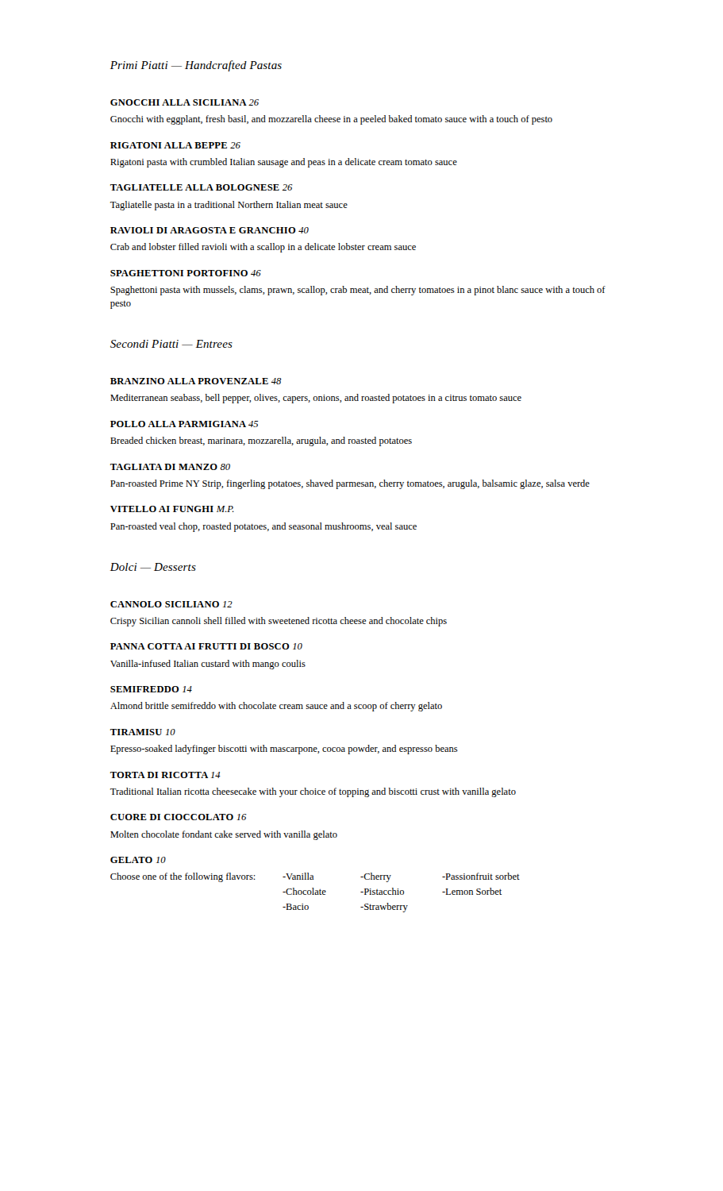Primi Piatti — Handcrafted Pastas
Gnocchi alla Siciliana 26
Gnocchi with eggplant, fresh basil, and mozzarella cheese in a peeled baked tomato sauce with a touch of pesto
Rigatoni alla Beppe 26
Rigatoni pasta with crumbled Italian sausage and peas in a delicate cream tomato sauce
Tagliatelle alla Bolognese 26
Tagliatelle pasta in a traditional Northern Italian meat sauce
Ravioli di Aragosta e Granchio 40
Crab and lobster filled ravioli with a scallop in a delicate lobster cream sauce
Spaghettoni Portofino 46
Spaghettoni pasta with mussels, clams, prawn, scallop, crab meat, and cherry tomatoes in a pinot blanc sauce with a touch of pesto
Secondi Piatti — Entrees
Branzino alla Provenzale 48
Mediterranean seabass, bell pepper, olives, capers, onions, and roasted potatoes in a citrus tomato sauce
Pollo alla Parmigiana 45
Breaded chicken breast, marinara, mozzarella, arugula, and roasted potatoes
Tagliata di Manzo 80
Pan-roasted Prime NY Strip, fingerling potatoes, shaved parmesan, cherry tomatoes, arugula, balsamic glaze, salsa verde
Vitello ai Funghi M.P.
Pan-roasted veal chop, roasted potatoes, and seasonal mushrooms, veal sauce
Dolci — Desserts
Cannolo Siciliano 12
Crispy Sicilian cannoli shell filled with sweetened ricotta cheese and chocolate chips
Panna Cotta ai Frutti di Bosco 10
Vanilla-infused Italian custard with mango coulis
Semifreddo 14
Almond brittle semifreddo with chocolate cream sauce and a scoop of cherry gelato
Tiramisu 10
Epresso-soaked ladyfinger biscotti with mascarpone, cocoa powder, and espresso beans
Torta di Ricotta 14
Traditional Italian ricotta cheesecake with your choice of topping and biscotti crust with vanilla gelato
Cuore di Cioccolato 16
Molten chocolate fondant cake served with vanilla gelato
Gelato 10
Choose one of the following flavors:
Vanilla
Chocolate
Bacio
Cherry
Pistacchio
Strawberry
Passionfruit sorbet
Lemon Sorbet